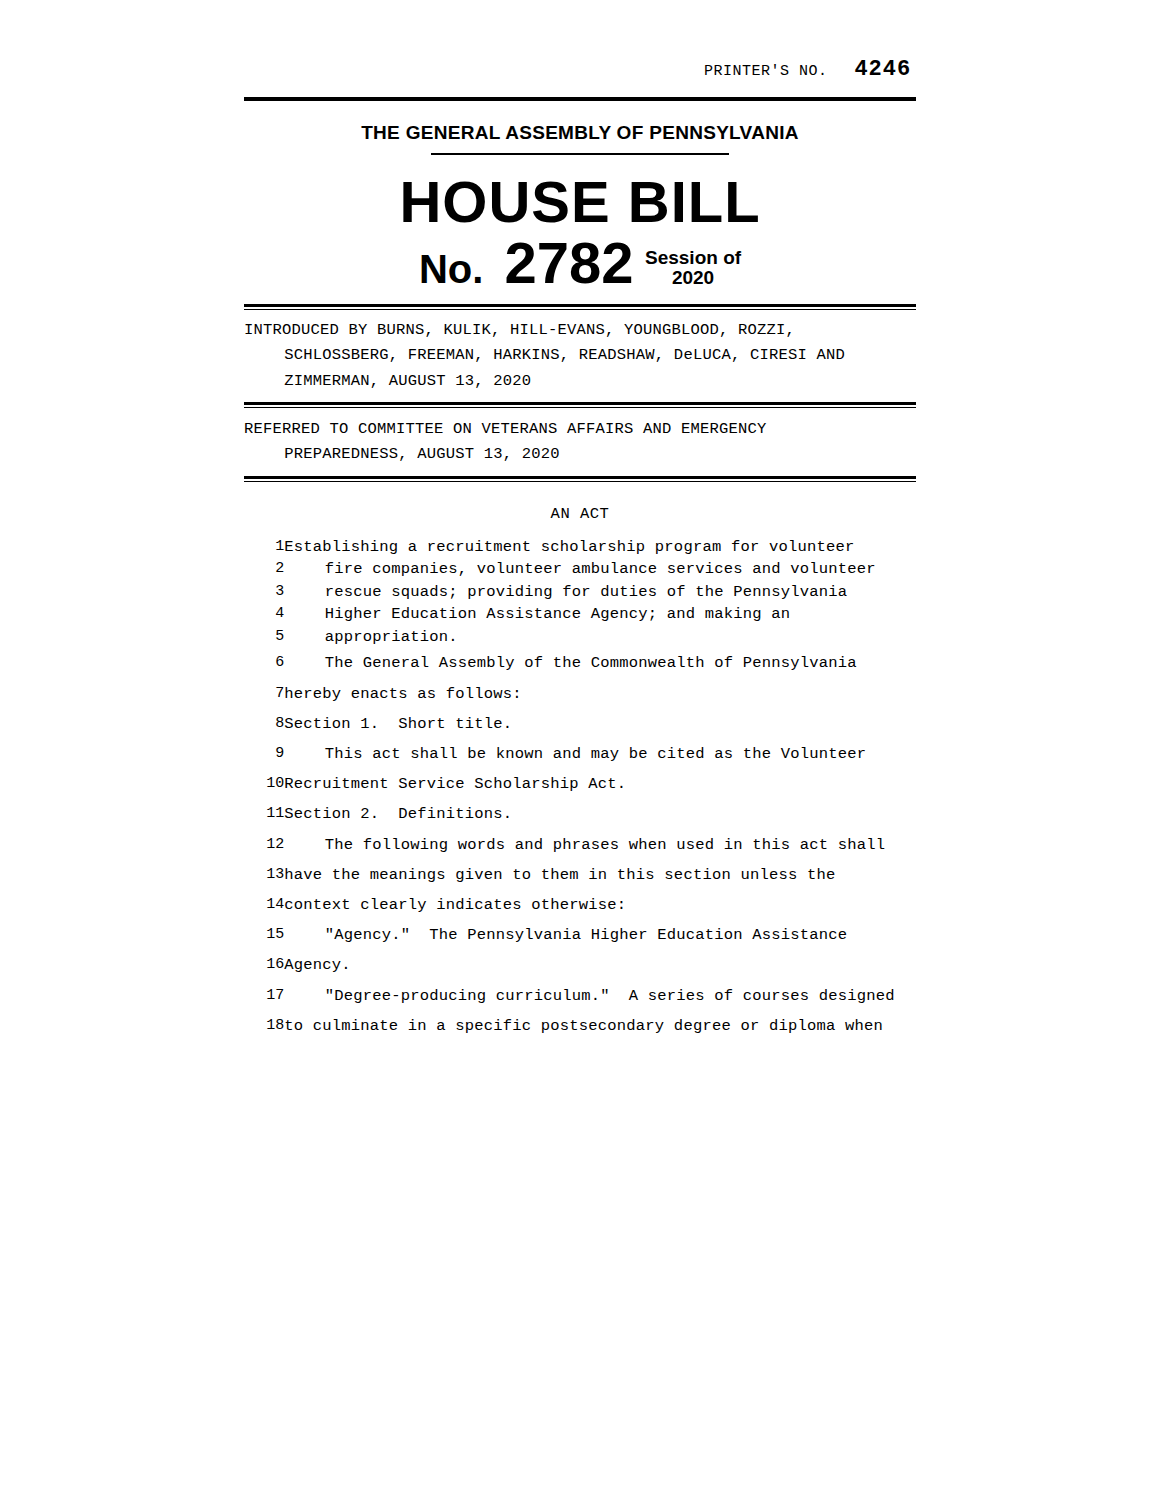PRINTER'S NO. 4246
THE GENERAL ASSEMBLY OF PENNSYLVANIA
HOUSE BILL
No. 2782 Session of2020
INTRODUCED BY BURNS, KULIK, HILL-EVANS, YOUNGBLOOD, ROZZI,
SCHLOSSBERG, FREEMAN, HARKINS, READSHAW, DeLUCA, CIRESI AND
ZIMMERMAN, AUGUST 13, 2020
REFERRED TO COMMITTEE ON VETERANS AFFAIRS AND EMERGENCY
PREPAREDNESS, AUGUST 13, 2020
AN ACT
| 1 | Establishing a recruitment scholarship program for volunteer |
| 2 | fire companies, volunteer ambulance services and volunteer |
| 3 | rescue squads; providing for duties of the Pennsylvania |
| 4 | Higher Education Assistance Agency; and making an |
| 5 | appropriation. |
| 6 | The General Assembly of the Commonwealth of Pennsylvania |
| 7 | hereby enacts as follows: |
| 8 | Section 1. Short title. |
| 9 | This act shall be known and may be cited as the Volunteer |
| 10 | Recruitment Service Scholarship Act. |
| 11 | Section 2. Definitions. |
| 12 | The following words and phrases when used in this act shall |
| 13 | have the meanings given to them in this section unless the |
| 14 | context clearly indicates otherwise: |
| 15 | "Agency." The Pennsylvania Higher Education Assistance |
| 16 | Agency. |
| 17 | "Degree-producing curriculum." A series of courses designed |
| 18 | to culminate in a specific postsecondary degree or diploma when |